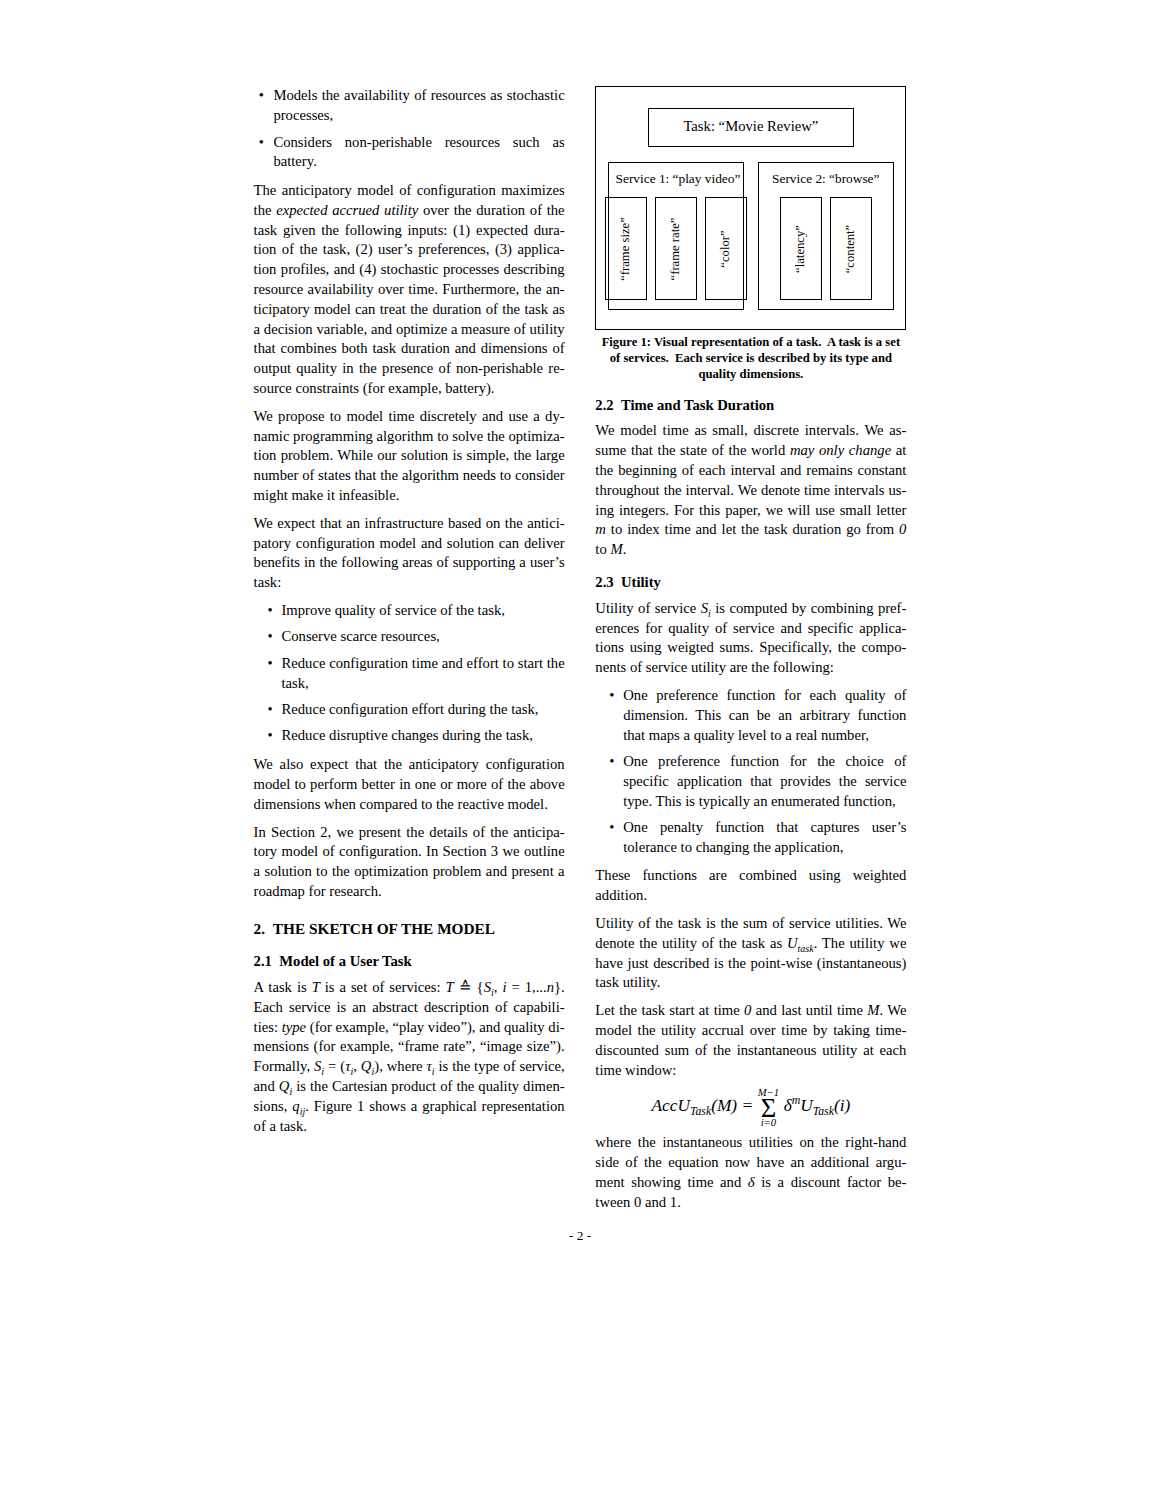Models the availability of resources as stochastic processes,
Considers non-perishable resources such as battery.
The anticipatory model of configuration maximizes the expected accrued utility over the duration of the task given the following inputs: (1) expected duration of the task, (2) user’s preferences, (3) application profiles, and (4) stochastic processes describing resource availability over time. Furthermore, the anticipatory model can treat the duration of the task as a decision variable, and optimize a measure of utility that combines both task duration and dimensions of output quality in the presence of non-perishable resource constraints (for example, battery).
We propose to model time discretely and use a dynamic programming algorithm to solve the optimization problem. While our solution is simple, the large number of states that the algorithm needs to consider might make it infeasible.
We expect that an infrastructure based on the anticipatory configuration model and solution can deliver benefits in the following areas of supporting a user’s task:
Improve quality of service of the task,
Conserve scarce resources,
Reduce configuration time and effort to start the task,
Reduce configuration effort during the task,
Reduce disruptive changes during the task,
We also expect that the anticipatory configuration model to perform better in one or more of the above dimensions when compared to the reactive model.
In Section 2, we present the details of the anticipatory model of configuration. In Section 3 we outline a solution to the optimization problem and present a roadmap for research.
2. THE SKETCH OF THE MODEL
2.1 Model of a User Task
A task is T is a set of services: T ≙ {Si, i = 1,...n}. Each service is an abstract description of capabilities: type (for example, “play video”), and quality dimensions (for example, “frame rate”, “image size”). Formally, Si = (τi, Qi), where τi is the type of service, and Qi is the Cartesian product of the quality dimensions, qij. Figure 1 shows a graphical representation of a task.
Task: “Movie Review”
Service 1: “play video”
“frame size”
“frame rate”
“color”
Service 2: “browse”
“latency”
“content”
Figure 1: Visual representation of a task. A task is a set of services. Each service is described by its type and quality dimensions.
2.2 Time and Task Duration
We model time as small, discrete intervals. We assume that the state of the world may only change at the beginning of each interval and remains constant throughout the interval. We denote time intervals using integers. For this paper, we will use small letter m to index time and let the task duration go from 0 to M.
2.3 Utility
Utility of service Si is computed by combining preferences for quality of service and specific applications using weigted sums. Specifically, the components of service utility are the following:
One preference function for each quality of dimension. This can be an arbitrary function that maps a quality level to a real number,
One preference function for the choice of specific application that provides the service type. This is typically an enumerated function,
One penalty function that captures user’s tolerance to changing the application,
These functions are combined using weighted addition.
Utility of the task is the sum of service utilities. We denote the utility of the task as Utask. The utility we have just described is the point-wise (instantaneous) task utility.
Let the task start at time 0 and last until time M. We model the utility accrual over time by taking time-discounted sum of the instantaneous utility at each time window:
AccUTask(M) = ΣM−1 i=0 δmUTask(i)
where the instantaneous utilities on the right-hand side of the equation now have an additional argument showing time and δ is a discount factor between 0 and 1.
- 2 -